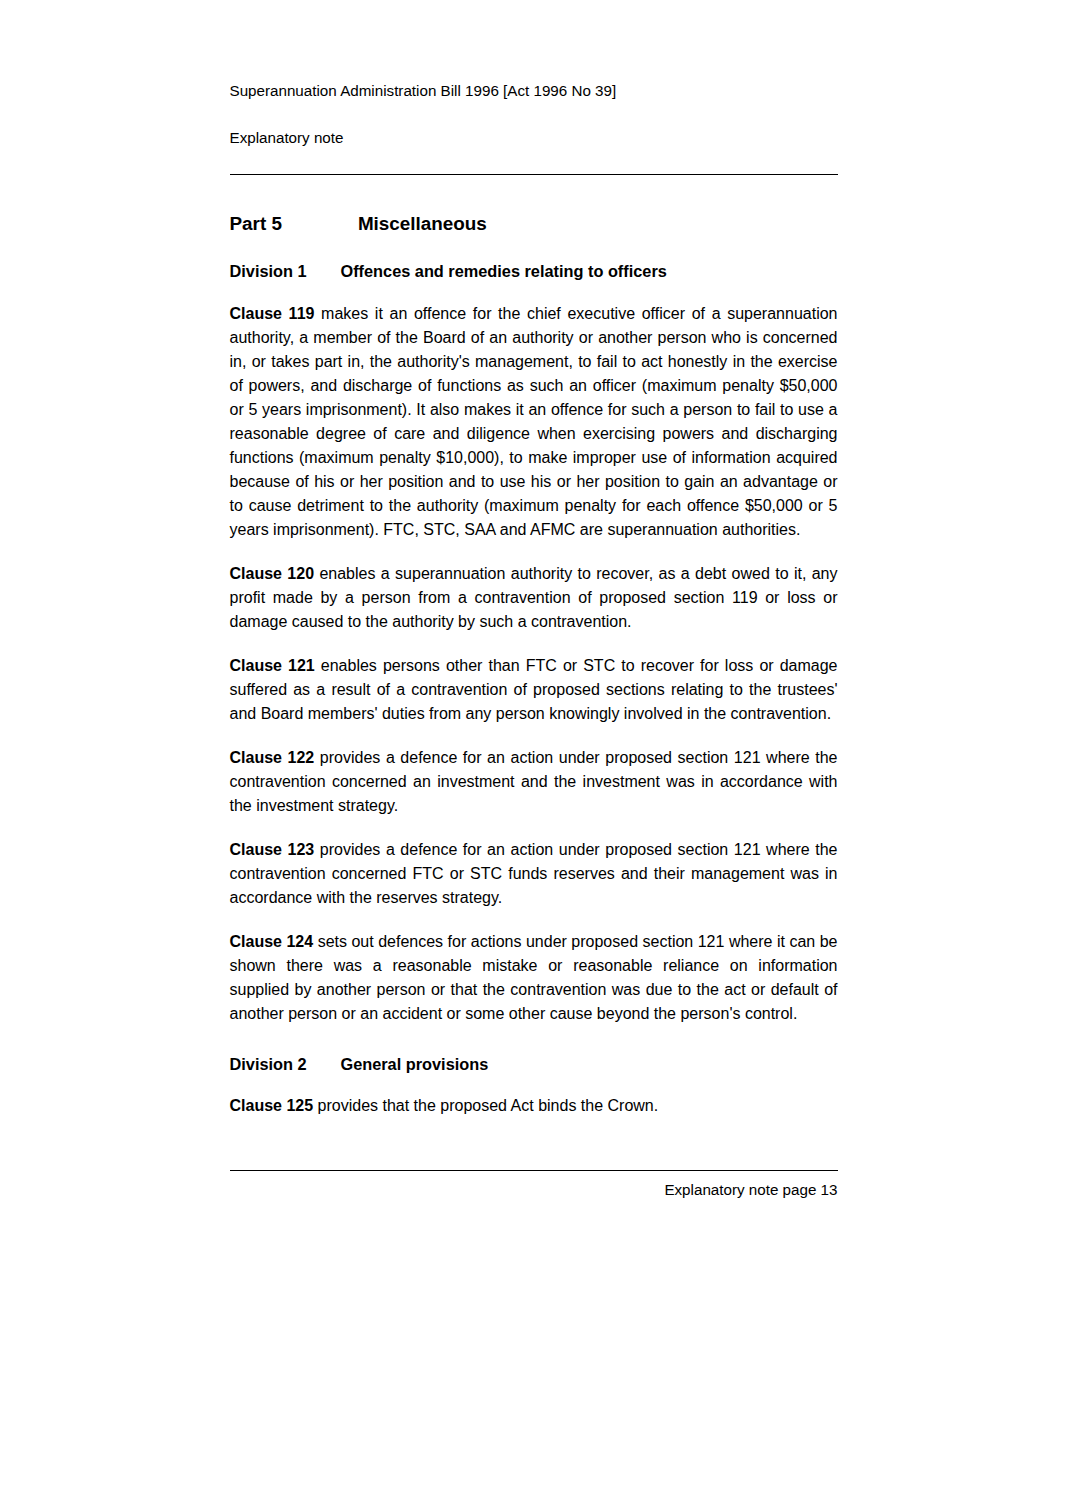Superannuation Administration Bill 1996 [Act 1996 No 39]
Explanatory note
Part 5 Miscellaneous
Division 1 Offences and remedies relating to officers
Clause 119 makes it an offence for the chief executive officer of a superannuation authority, a member of the Board of an authority or another person who is concerned in, or takes part in, the authority's management, to fail to act honestly in the exercise of powers, and discharge of functions as such an officer (maximum penalty $50,000 or 5 years imprisonment). It also makes it an offence for such a person to fail to use a reasonable degree of care and diligence when exercising powers and discharging functions (maximum penalty $10,000), to make improper use of information acquired because of his or her position and to use his or her position to gain an advantage or to cause detriment to the authority (maximum penalty for each offence $50,000 or 5 years imprisonment). FTC, STC, SAA and AFMC are superannuation authorities.
Clause 120 enables a superannuation authority to recover, as a debt owed to it, any profit made by a person from a contravention of proposed section 119 or loss or damage caused to the authority by such a contravention.
Clause 121 enables persons other than FTC or STC to recover for loss or damage suffered as a result of a contravention of proposed sections relating to the trustees' and Board members' duties from any person knowingly involved in the contravention.
Clause 122 provides a defence for an action under proposed section 121 where the contravention concerned an investment and the investment was in accordance with the investment strategy.
Clause 123 provides a defence for an action under proposed section 121 where the contravention concerned FTC or STC funds reserves and their management was in accordance with the reserves strategy.
Clause 124 sets out defences for actions under proposed section 121 where it can be shown there was a reasonable mistake or reasonable reliance on information supplied by another person or that the contravention was due to the act or default of another person or an accident or some other cause beyond the person's control.
Division 2 General provisions
Clause 125 provides that the proposed Act binds the Crown.
Explanatory note page 13